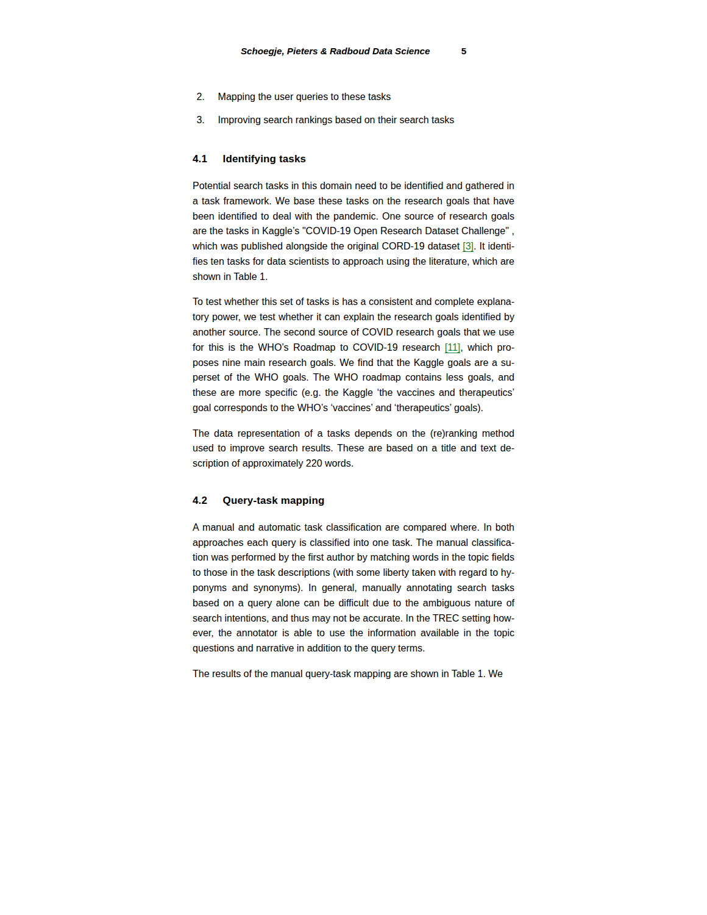Schoegje, Pieters & Radboud Data Science 5
2. Mapping the user queries to these tasks
3. Improving search rankings based on their search tasks
4.1 Identifying tasks
Potential search tasks in this domain need to be identified and gathered in a task framework. We base these tasks on the research goals that have been identified to deal with the pandemic. One source of research goals are the tasks in Kaggle’s "COVID-19 Open Research Dataset Challenge" , which was published alongside the original CORD-19 dataset [3]. It identifies ten tasks for data scientists to approach using the literature, which are shown in Table 1.
To test whether this set of tasks is has a consistent and complete explanatory power, we test whether it can explain the research goals identified by another source. The second source of COVID research goals that we use for this is the WHO’s Roadmap to COVID-19 research [11], which proposes nine main research goals. We find that the Kaggle goals are a superset of the WHO goals. The WHO roadmap contains less goals, and these are more specific (e.g. the Kaggle ‘the vaccines and therapeutics’ goal corresponds to the WHO’s ‘vaccines’ and ‘therapeutics’ goals).
The data representation of a tasks depends on the (re)ranking method used to improve search results. These are based on a title and text description of approximately 220 words.
4.2 Query-task mapping
A manual and automatic task classification are compared where. In both approaches each query is classified into one task. The manual classification was performed by the first author by matching words in the topic fields to those in the task descriptions (with some liberty taken with regard to hyponyms and synonyms). In general, manually annotating search tasks based on a query alone can be difficult due to the ambiguous nature of search intentions, and thus may not be accurate. In the TREC setting however, the annotator is able to use the information available in the topic questions and narrative in addition to the query terms.
The results of the manual query-task mapping are shown in Table 1. We